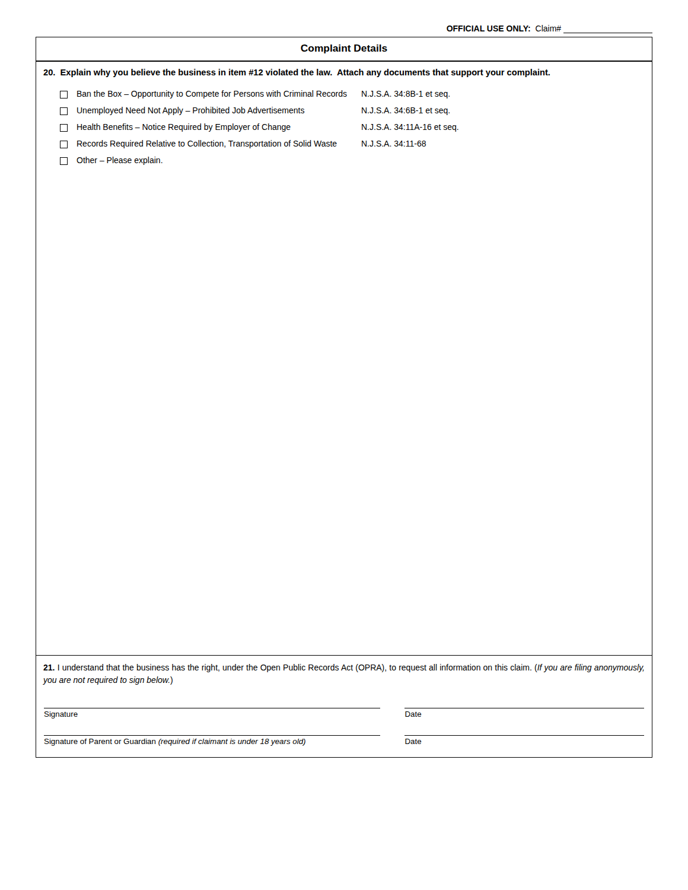OFFICIAL USE ONLY: Claim#
Complaint Details
20. Explain why you believe the business in item #12 violated the law. Attach any documents that support your complaint.
| | Ban the Box – Opportunity to Compete for Persons with Criminal Records | N.J.S.A. 34:8B-1 et seq. |
| | Unemployed Need Not Apply – Prohibited Job Advertisements | N.J.S.A. 34:6B-1 et seq. |
| | Health Benefits – Notice Required by Employer of Change | N.J.S.A. 34:11A-16 et seq. |
| | Records Required Relative to Collection, Transportation of Solid Waste | N.J.S.A. 34:11-68 |
| | Other – Please explain. | |
21. I understand that the business has the right, under the Open Public Records Act (OPRA), to request all information on this claim. (If you are filing anonymously, you are not required to sign below.)
| Signature | Date |
| Signature of Parent or Guardian (required if claimant is under 18 years old) | Date |